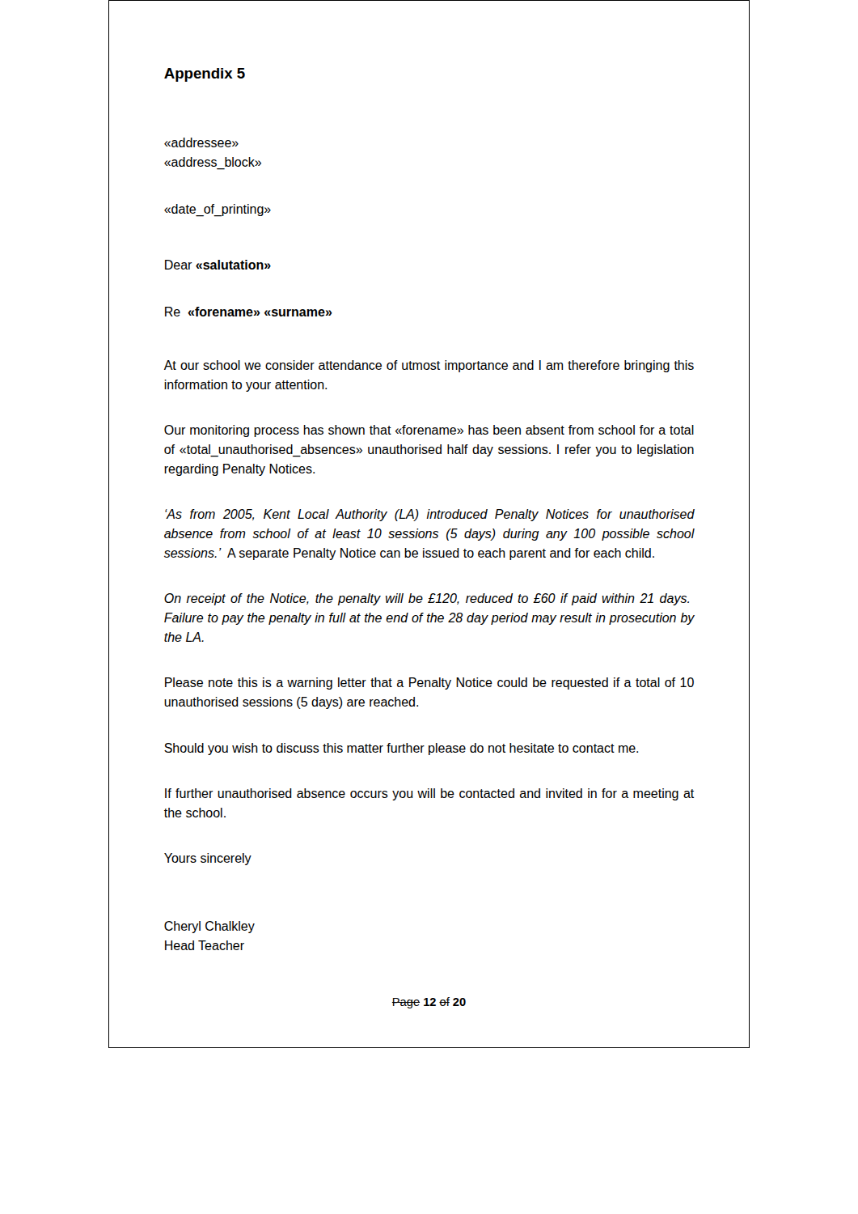Appendix 5
«addressee»
«address_block»
«date_of_printing»
Dear «salutation»
Re «forename» «surname»
At our school we consider attendance of utmost importance and I am therefore bringing this information to your attention.
Our monitoring process has shown that «forename» has been absent from school for a total of «total_unauthorised_absences» unauthorised half day sessions. I refer you to legislation regarding Penalty Notices.
‘As from 2005, Kent Local Authority (LA) introduced Penalty Notices for unauthorised absence from school of at least 10 sessions (5 days) during any 100 possible school sessions.’ A separate Penalty Notice can be issued to each parent and for each child.
On receipt of the Notice, the penalty will be £120, reduced to £60 if paid within 21 days. Failure to pay the penalty in full at the end of the 28 day period may result in prosecution by the LA.
Please note this is a warning letter that a Penalty Notice could be requested if a total of 10 unauthorised sessions (5 days) are reached.
Should you wish to discuss this matter further please do not hesitate to contact me.
If further unauthorised absence occurs you will be contacted and invited in for a meeting at the school.
Yours sincerely
Cheryl Chalkley
Head Teacher
Page 12 of 20